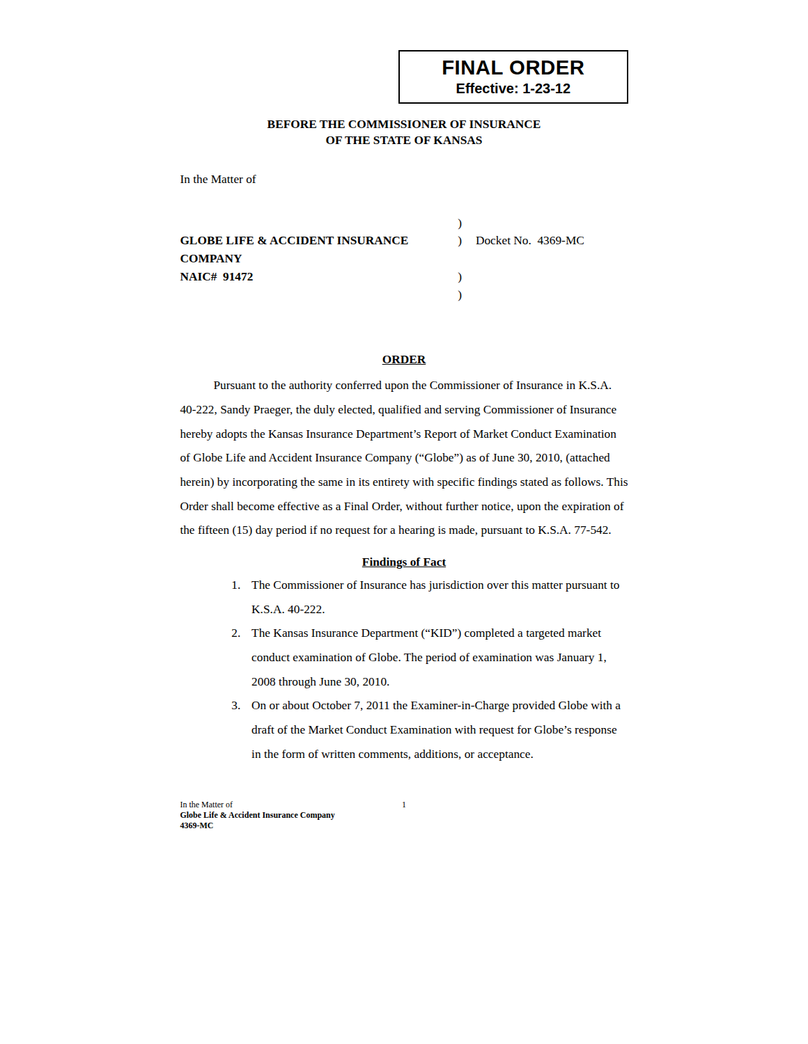FINAL ORDER
Effective: 1-23-12
BEFORE THE COMMISSIONER OF INSURANCE
OF THE STATE OF KANSAS
In the Matter of
| | ) | |
| GLOBE LIFE & ACCIDENT INSURANCE COMPANY | ) | Docket No. 4369-MC |
| NAIC# 91472 | ) | |
| | ) | |
ORDER
Pursuant to the authority conferred upon the Commissioner of Insurance in K.S.A. 40-222, Sandy Praeger, the duly elected, qualified and serving Commissioner of Insurance hereby adopts the Kansas Insurance Department’s Report of Market Conduct Examination of Globe Life and Accident Insurance Company (“Globe”) as of June 30, 2010, (attached herein) by incorporating the same in its entirety with specific findings stated as follows. This Order shall become effective as a Final Order, without further notice, upon the expiration of the fifteen (15) day period if no request for a hearing is made, pursuant to K.S.A. 77-542.
Findings of Fact
The Commissioner of Insurance has jurisdiction over this matter pursuant to K.S.A. 40-222.
The Kansas Insurance Department (“KID”) completed a targeted market conduct examination of Globe. The period of examination was January 1, 2008 through June 30, 2010.
On or about October 7, 2011 the Examiner-in-Charge provided Globe with a draft of the Market Conduct Examination with request for Globe’s response in the form of written comments, additions, or acceptance.
In the Matter of
Globe Life & Accident Insurance Company
4369-MC
1